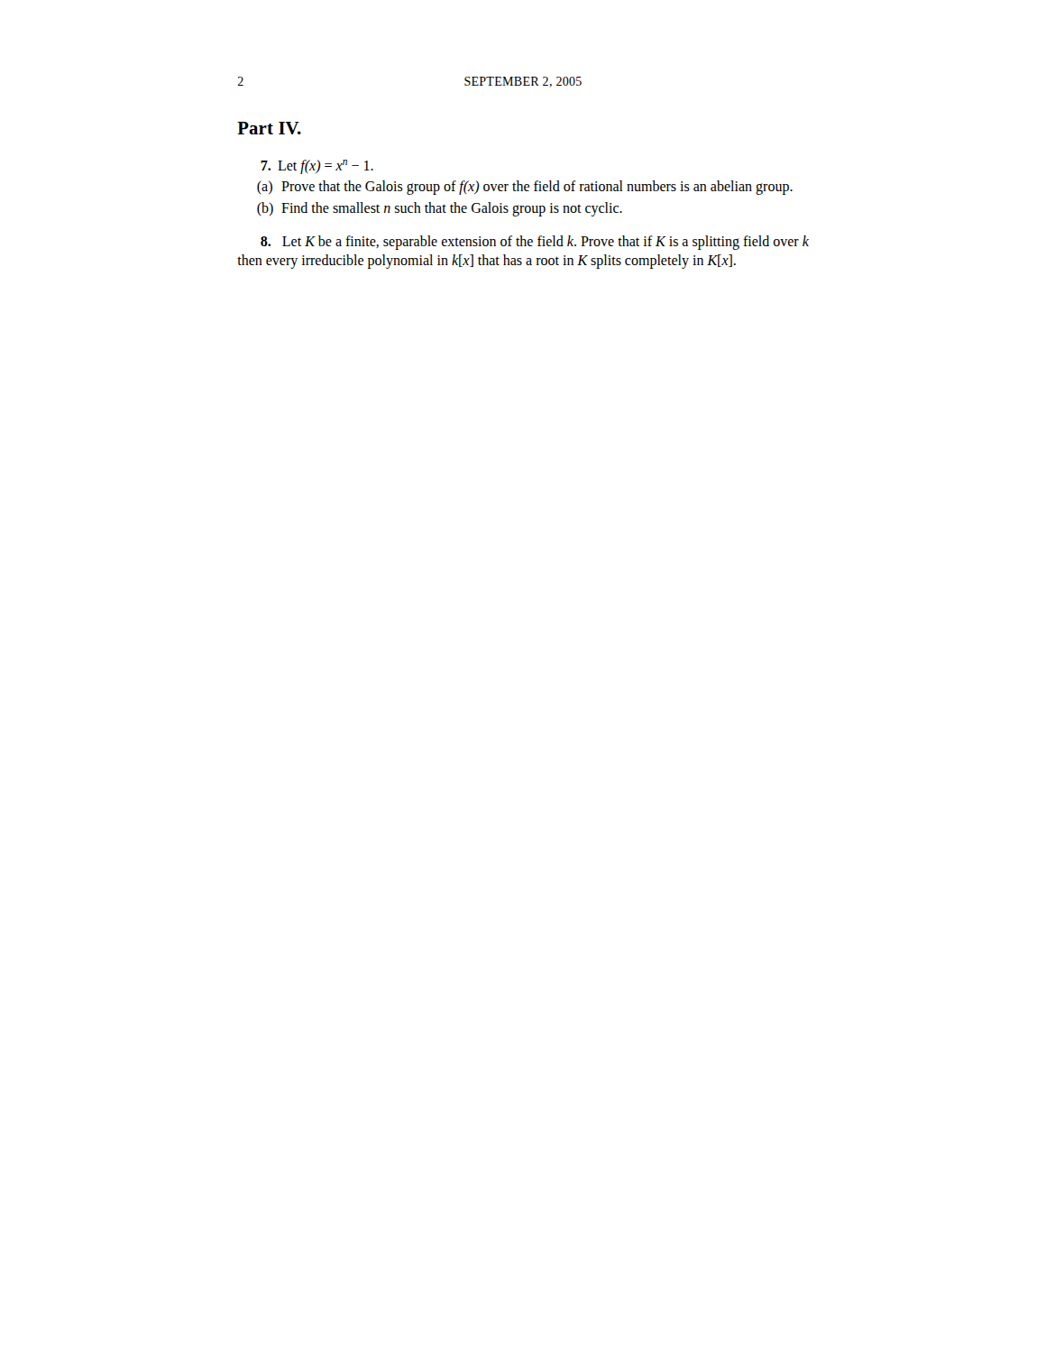2 SEPTEMBER 2, 2005
Part IV.
7. Let f(x) = xn − 1.
(a) Prove that the Galois group of f(x) over the field of rational numbers is an abelian group.
(b) Find the smallest n such that the Galois group is not cyclic.
8. Let K be a finite, separable extension of the field k. Prove that if K is a splitting field over k then every irreducible polynomial in k[x] that has a root in K splits completely in K[x].